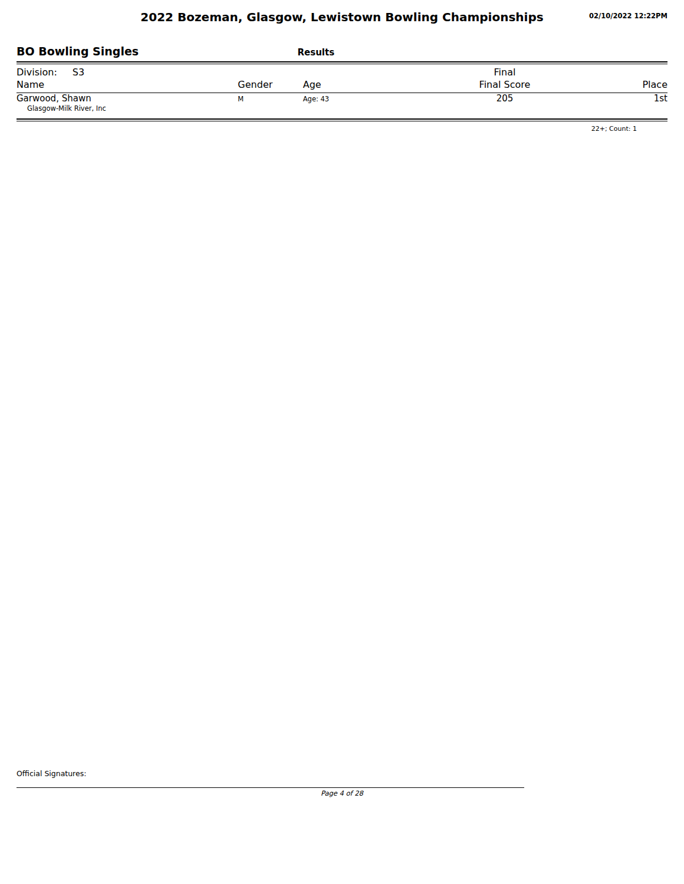02/10/2022 12:22PM
2022 Bozeman, Glasgow, Lewistown Bowling Championships
BO Bowling Singles Results
| Division: S3 | | | Final | |
| Name | Gender | Age | Final Score | Place |
| Garwood, Shawn | M | Age: 43 | 205 | 1st |
| Glasgow-Milk River, Inc | | | | |
22+; Count: 1
Official Signatures:
Page 4 of 28